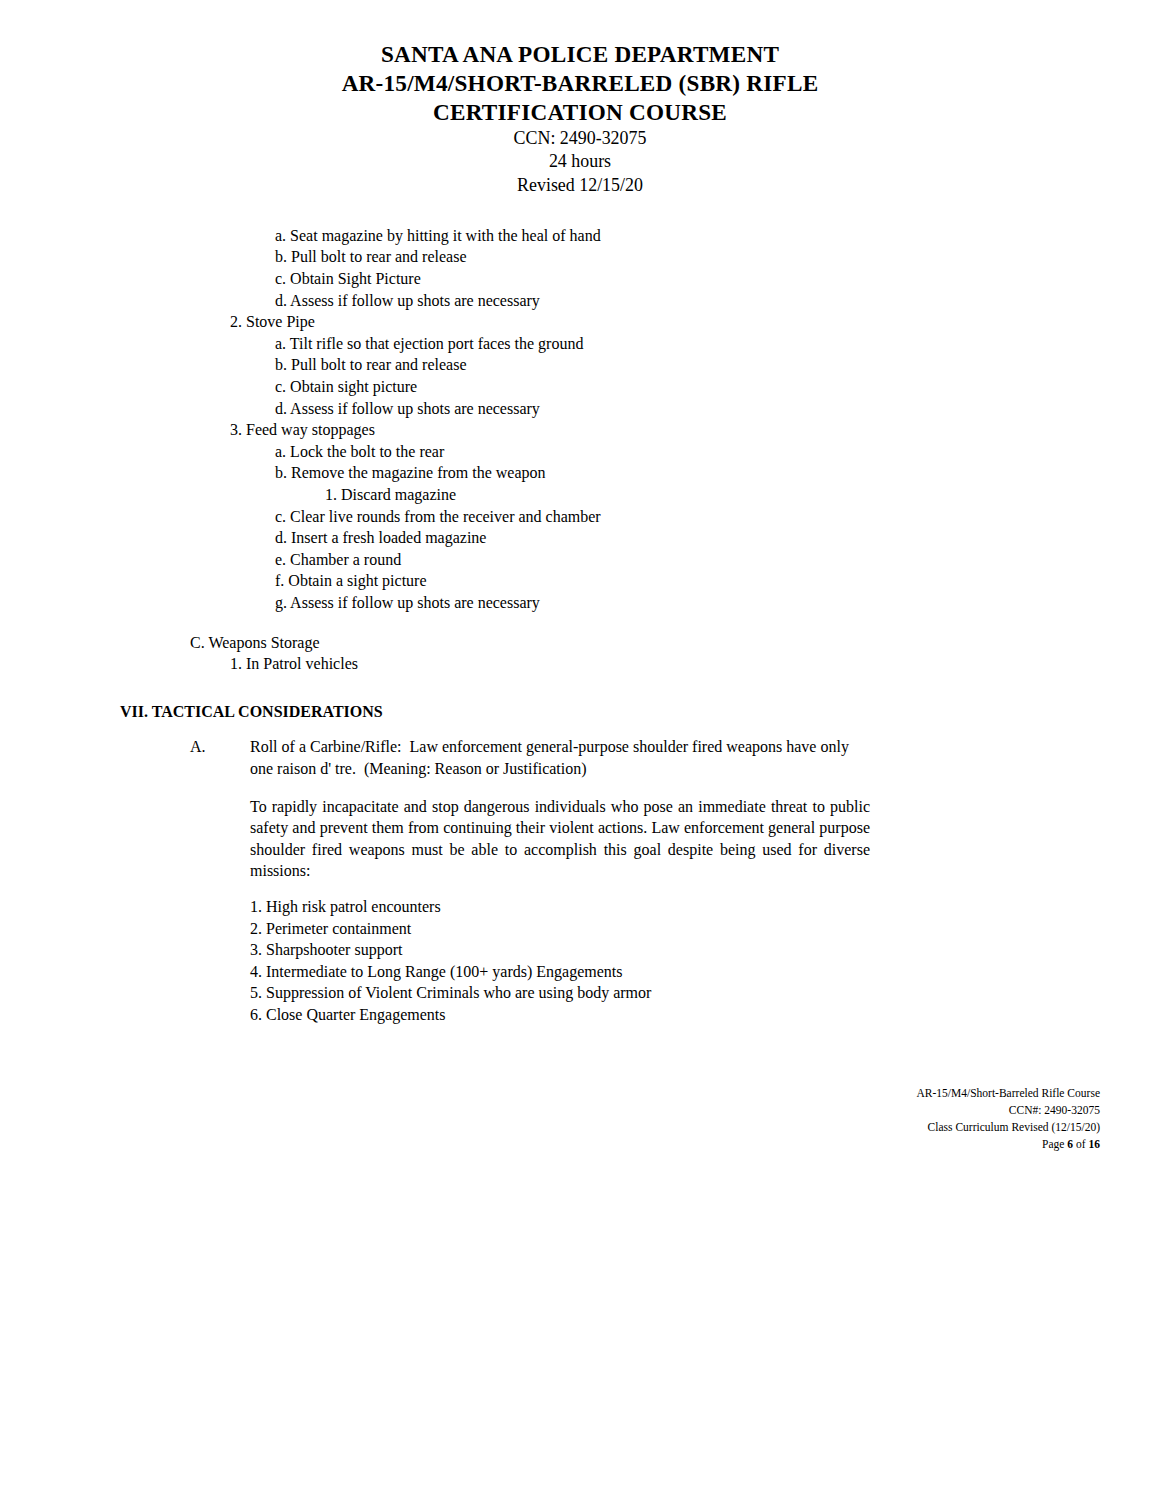SANTA ANA POLICE DEPARTMENT
AR-15/M4/SHORT-BARRELED (SBR) RIFLE
CERTIFICATION COURSE
CCN: 2490-32075
24 hours
Revised 12/15/20
a. Seat magazine by hitting it with the heal of hand
b. Pull bolt to rear and release
c. Obtain Sight Picture
d. Assess if follow up shots are necessary
2. Stove Pipe
a. Tilt rifle so that ejection port faces the ground
b. Pull bolt to rear and release
c. Obtain sight picture
d. Assess if follow up shots are necessary
3. Feed way stoppages
a. Lock the bolt to the rear
b. Remove the magazine from the weapon
1. Discard magazine
c. Clear live rounds from the receiver and chamber
d. Insert a fresh loaded magazine
e. Chamber a round
f. Obtain a sight picture
g. Assess if follow up shots are necessary
C. Weapons Storage
1. In Patrol vehicles
VII. TACTICAL CONSIDERATIONS
A. Roll of a Carbine/Rifle: Law enforcement general-purpose shoulder fired weapons have only one raison d' tre. (Meaning: Reason or Justification)
To rapidly incapacitate and stop dangerous individuals who pose an immediate threat to public safety and prevent them from continuing their violent actions. Law enforcement general purpose shoulder fired weapons must be able to accomplish this goal despite being used for diverse missions:
1. High risk patrol encounters
2. Perimeter containment
3. Sharpshooter support
4. Intermediate to Long Range (100+ yards) Engagements
5. Suppression of Violent Criminals who are using body armor
6. Close Quarter Engagements
AR-15/M4/Short-Barreled Rifle Course
CCN#: 2490-32075
Class Curriculum Revised (12/15/20)
Page 6 of 16